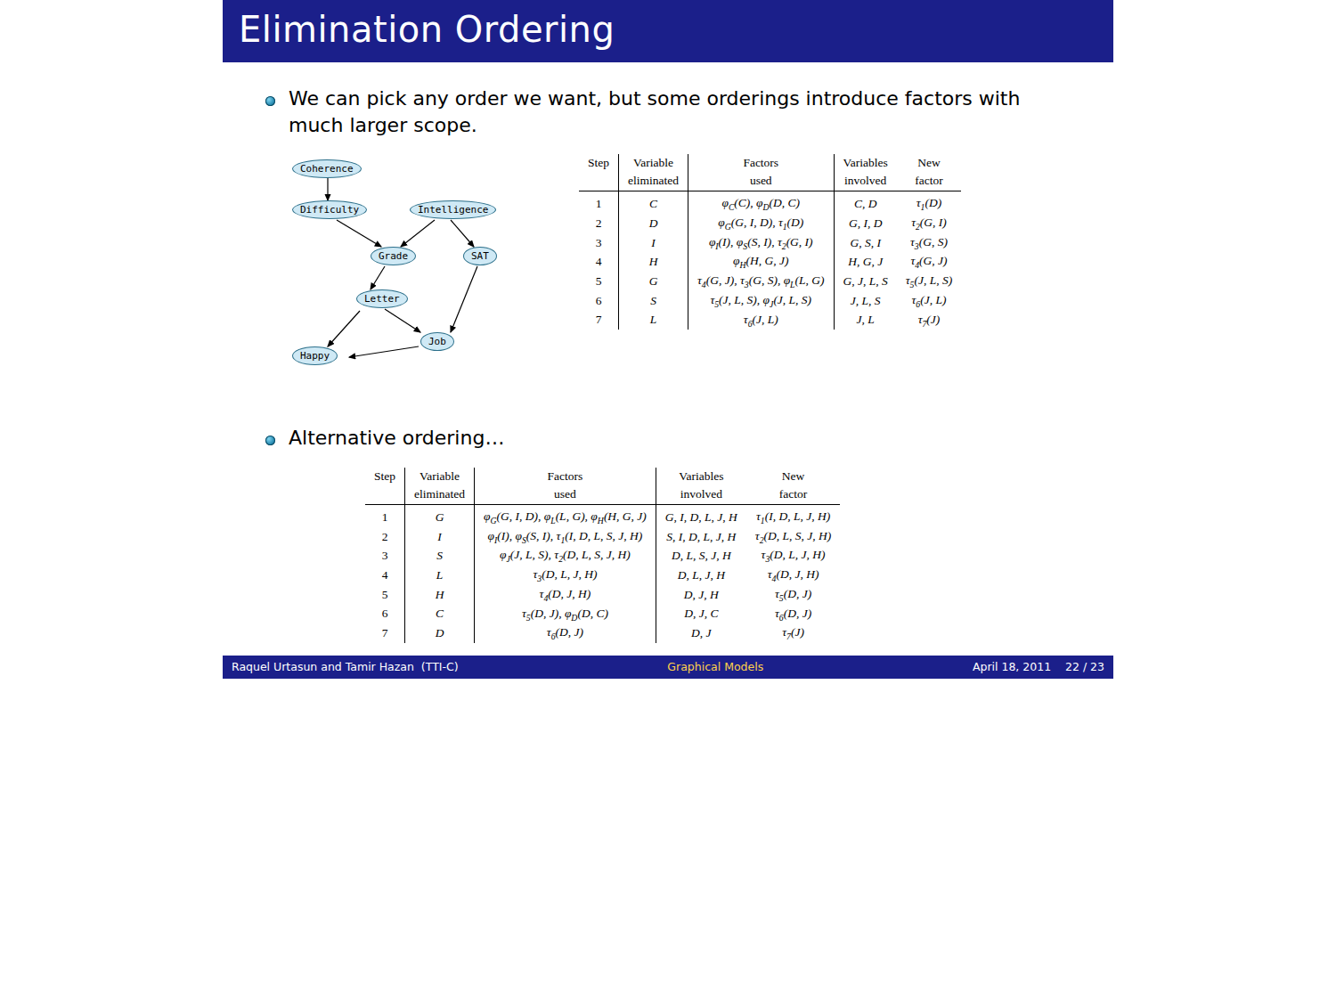Elimination Ordering
We can pick any order we want, but some orderings introduce factors with much larger scope.
Coherence
Difficulty
Intelligence
Grade
SAT
Letter
Job
Happy
| Step | Variable | Factors | Variables | New |
| --- | --- | --- | --- | --- |
| | eliminated | used | involved | factor |
| 1 | C | φ C (C), φ D (D, C) | C, D | τ 1 (D) |
| 2 | D | φ G (G, I, D), τ 1 (D) | G, I, D | τ 2 (G, I) |
| 3 | I | φ I (I), φ S (S, I), τ 2 (G, I) | G, S, I | τ 3 (G, S) |
| 4 | H | φ H (H, G, J) | H, G, J | τ 4 (G, J) |
| 5 | G | τ 4 (G, J), τ 3 (G, S), φ L (L, G) | G, J, L, S | τ 5 (J, L, S) |
| 6 | S | τ 5 (J, L, S), φ J (J, L, S) | J, L, S | τ 6 (J, L) |
| 7 | L | τ 6 (J, L) | J, L | τ 7 (J) |
Alternative ordering…
| Step | Variable | Factors | Variables | New |
| --- | --- | --- | --- | --- |
| | eliminated | used | involved | factor |
| 1 | G | φ G (G, I, D), φ L (L, G), φ H (H, G, J) | G, I, D, L, J, H | τ 1 (I, D, L, J, H) |
| 2 | I | φ I (I), φ S (S, I), τ 1 (I, D, L, S, J, H) | S, I, D, L, J, H | τ 2 (D, L, S, J, H) |
| 3 | S | φ J (J, L, S), τ 2 (D, L, S, J, H) | D, L, S, J, H | τ 3 (D, L, J, H) |
| 4 | L | τ 3 (D, L, J, H) | D, L, J, H | τ 4 (D, J, H) |
| 5 | H | τ 4 (D, J, H) | D, J, H | τ 5 (D, J) |
| 6 | C | τ 5 (D, J), φ D (D, C) | D, J, C | τ 6 (D, J) |
| 7 | D | τ 6 (D, J) | D, J | τ 7 (J) |
Raquel Urtasun and Tamir Hazan (TTI-C)
Graphical Models
April 18, 2011 22 / 23